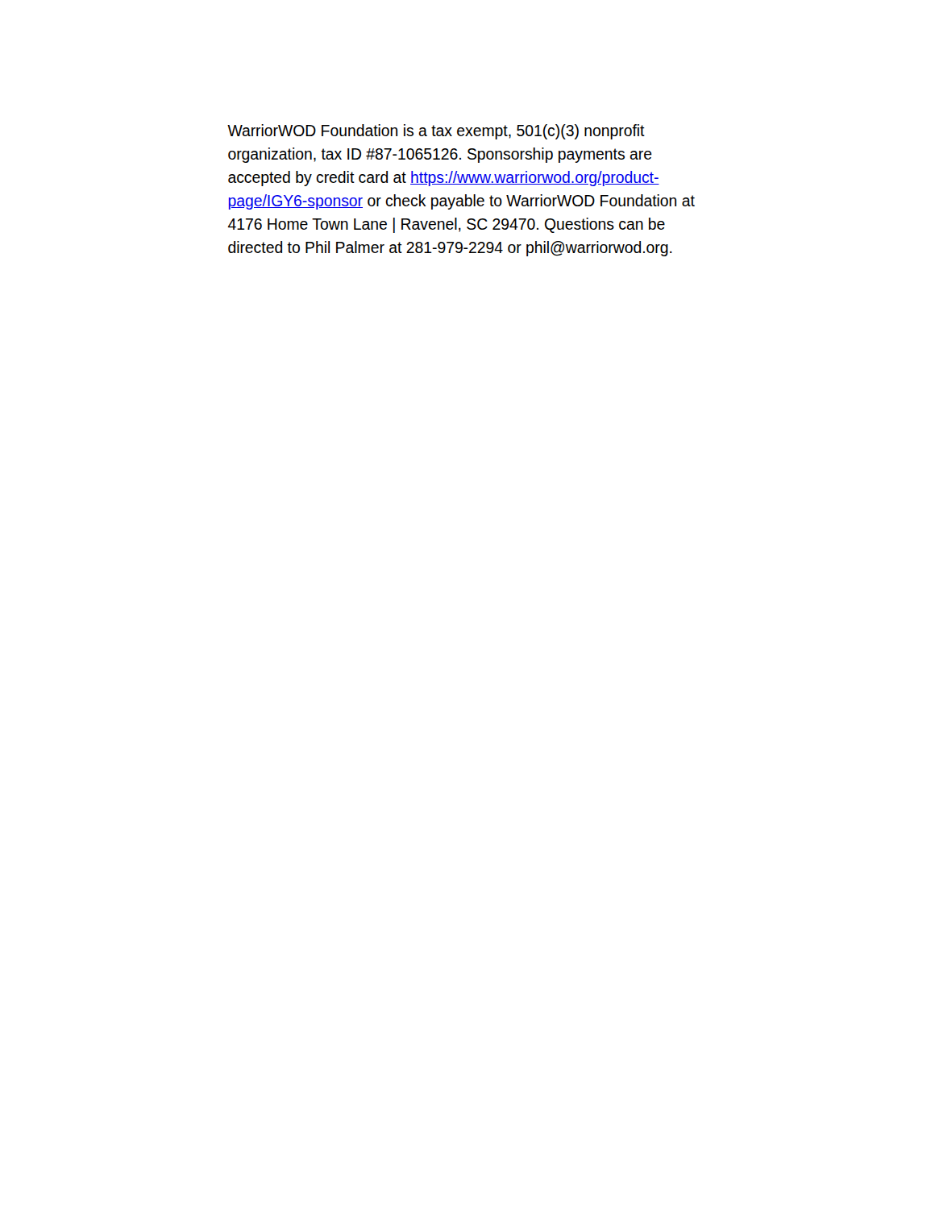WarriorWOD Foundation is a tax exempt, 501(c)(3) nonprofit organization, tax ID #87-1065126. Sponsorship payments are accepted by credit card at https://www.warriorwod.org/product-page/IGY6-sponsor or check payable to WarriorWOD Foundation at 4176 Home Town Lane | Ravenel, SC 29470. Questions can be directed to Phil Palmer at 281-979-2294 or phil@warriorwod.org.